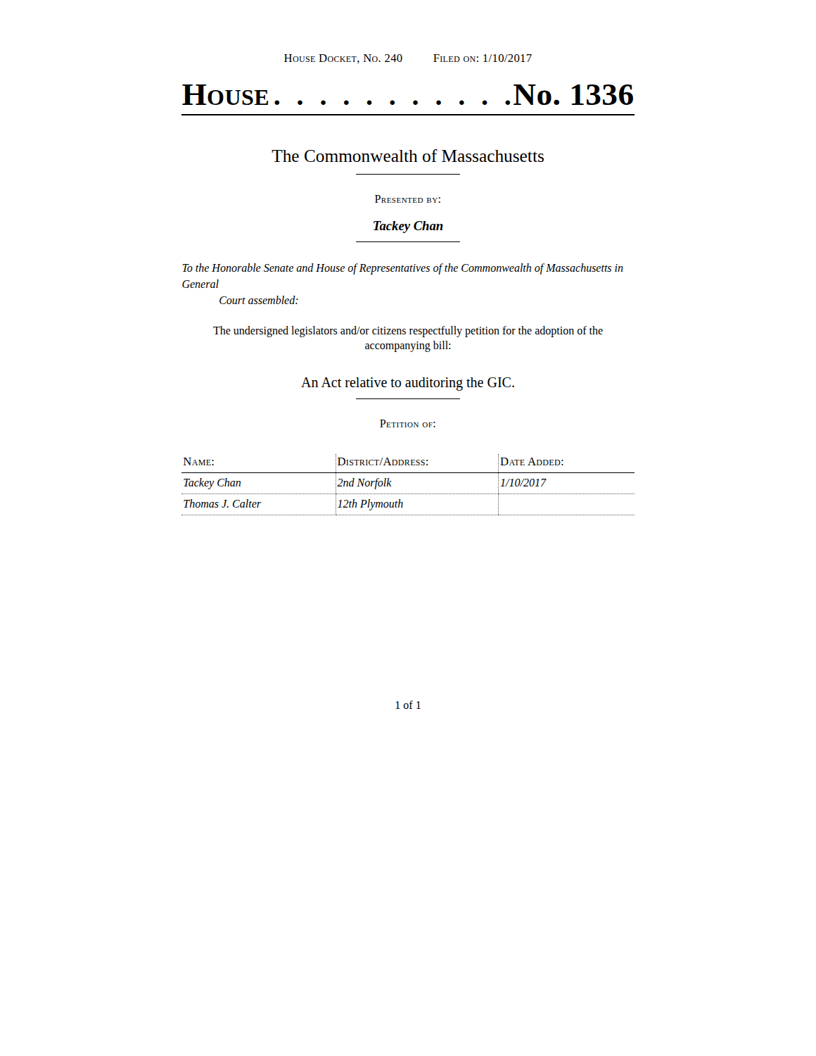House Docket, No. 240 Filed on: 1/10/2017
House . . . . . . . . . . . . . . . No. 1336
The Commonwealth of Massachusetts
Presented by:
Tackey Chan
To the Honorable Senate and House of Representatives of the Commonwealth of Massachusetts in General Court assembled:
The undersigned legislators and/or citizens respectfully petition for the adoption of the accompanying bill:
An Act relative to auditoring the GIC.
Petition of:
| Name: | District/Address: | Date Added: |
| --- | --- | --- |
| Tackey Chan | 2nd Norfolk | 1/10/2017 |
| Thomas J. Calter | 12th Plymouth | |
1 of 1